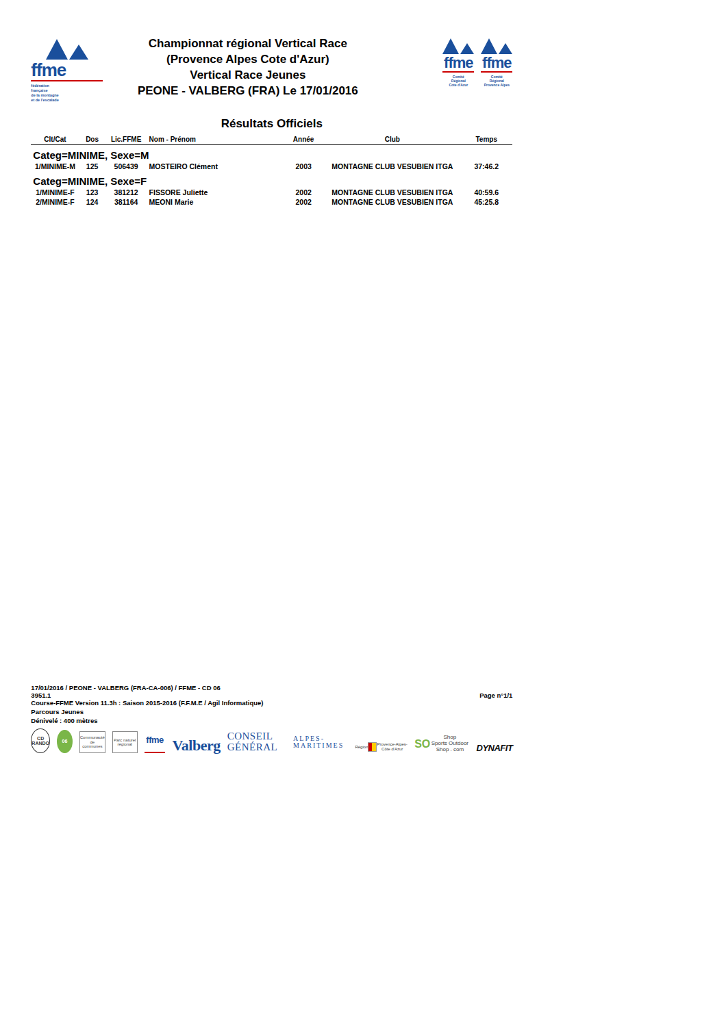ffme
fédération
française
de la montagne
et de l'escalade
Championnat régional Vertical Race
(Provence Alpes Cote d'Azur)
Vertical Race Jeunes
PEONE - VALBERG (FRA) Le 17/01/2016
ffme
Comité
Régional
Cote d'Azur
ffme
Comité
Régional
Provence Alpes
Résultats Officiels
| Clt/Cat | Dos | Lic.FFME | Nom - Prénom | Année | Club | Temps |
| --- | --- | --- | --- | --- | --- | --- |
| Categ=MINIME, Sexe=M |
| 1/MINIME-M | 125 | 506439 | MOSTEIRO Clément | 2003 | MONTAGNE CLUB VESUBIEN ITGA | 37:46.2 |
| Categ=MINIME, Sexe=F |
| 1/MINIME-F | 123 | 381212 | FISSORE Juliette | 2002 | MONTAGNE CLUB VESUBIEN ITGA | 40:59.6 |
| 2/MINIME-F | 124 | 381164 | MEONI Marie | 2002 | MONTAGNE CLUB VESUBIEN ITGA | 45:25.8 |
17/01/2016 / PEONE - VALBERG (FRA-CA-006) / FFME - CD 06
3951.1 Page n°1/1
Course-FFME Version 11.3h : Saison 2015-2016 (F.F.M.E / Agil Informatique)
Parcours Jeunes
Dénivelé : 400 mètres
CD
RANDO
06
Communauté
de communes
Parc naturel
régional
ffme
Valberg
CONSEIL GÉNÉRAL
ALPES-MARITIMES
Région
Provence-Alpes-Côte d'Azur
SO Shop
Sports Outdoor Shop . com
DYNAFIT